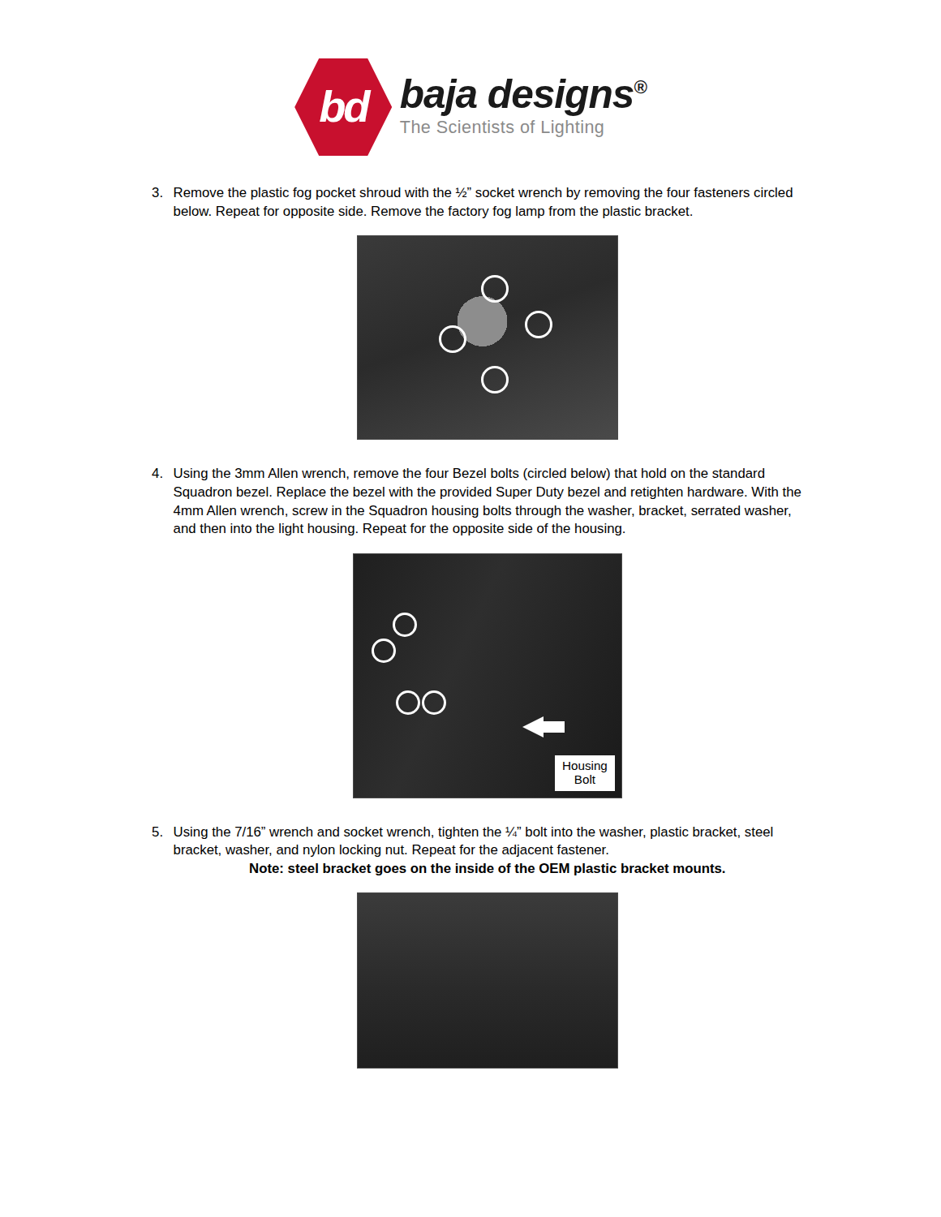bd
baja designs®
The Scientists of Lighting
Remove the plastic fog pocket shroud with the ½” socket wrench by removing the four fasteners circled below. Repeat for opposite side. Remove the factory fog lamp from the plastic bracket.
Using the 3mm Allen wrench, remove the four Bezel bolts (circled below) that hold on the standard Squadron bezel. Replace the bezel with the provided Super Duty bezel and retighten hardware. With the 4mm Allen wrench, screw in the Squadron housing bolts through the washer, bracket, serrated washer, and then into the light housing. Repeat for the opposite side of the housing.
Housing
Bolt
Using the 7/16” wrench and socket wrench, tighten the ¼” bolt into the washer, plastic bracket, steel bracket, washer, and nylon locking nut. Repeat for the adjacent fastener.
Note: steel bracket goes on the inside of the OEM plastic bracket mounts.